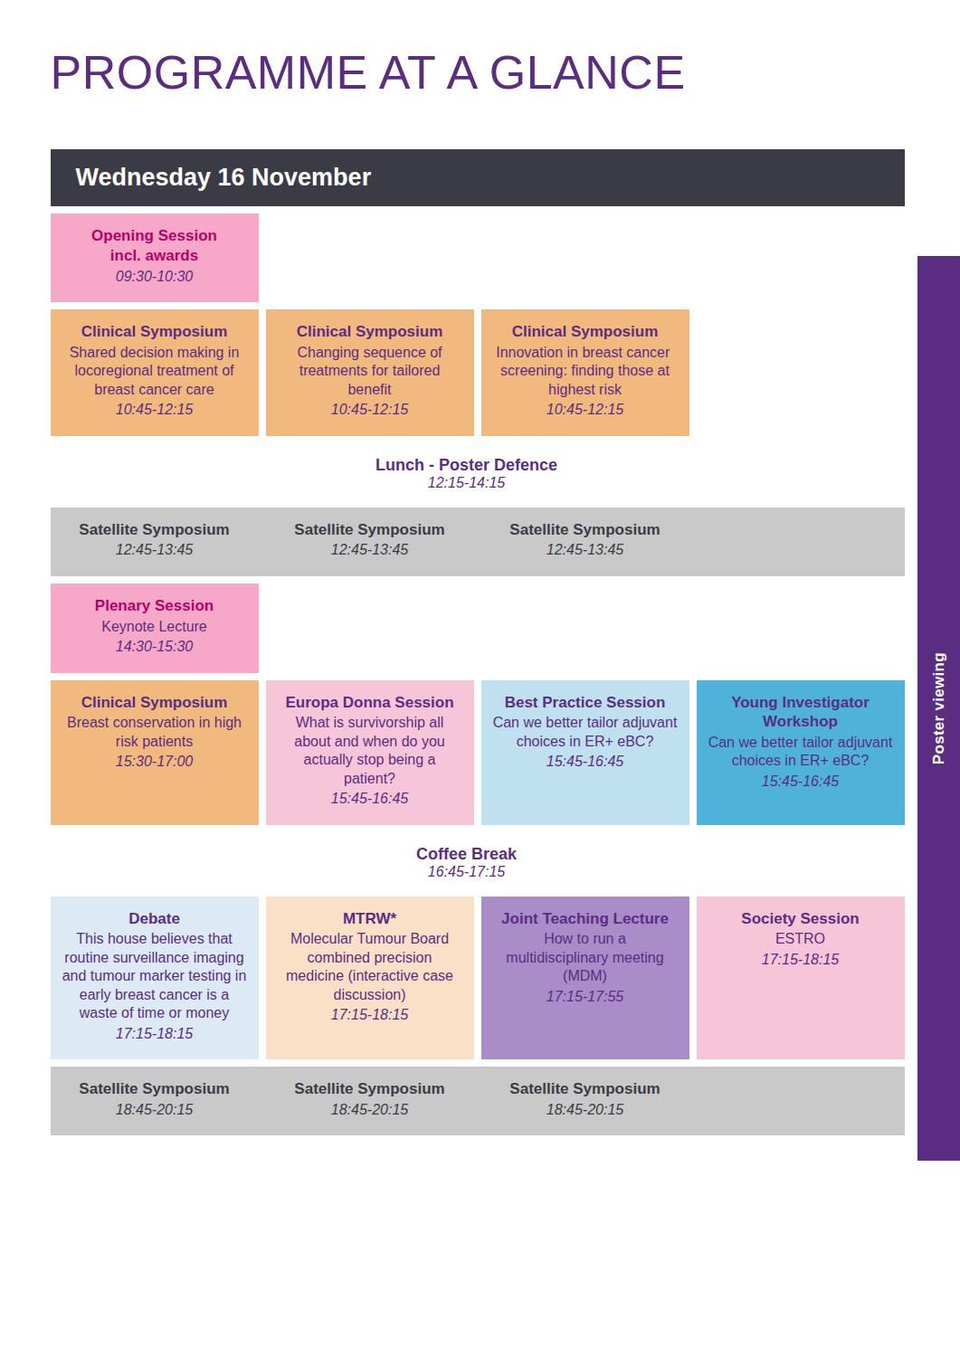PROGRAMME AT A GLANCE
Wednesday 16 November
Opening Session
incl. awards 09:30-10:30
Clinical Symposium Shared decision making in locoregional treatment of breast cancer care 10:45-12:15
Clinical Symposium Changing sequence of treatments for tailored benefit 10:45-12:15
Clinical Symposium Innovation in breast cancer screening: finding those at highest risk 10:45-12:15
Lunch - Poster Defence 12:15-14:15
Satellite Symposium 12:45-13:45
Satellite Symposium 12:45-13:45
Satellite Symposium 12:45-13:45
Plenary Session Keynote Lecture 14:30-15:30
Clinical Symposium Breast conservation in high risk patients 15:30-17:00
Europa Donna Session What is survivorship all about and when do you actually stop being a patient? 15:45-16:45
Best Practice Session Can we better tailor adjuvant choices in ER+ eBC? 15:45-16:45
Young Investigator Workshop Can we better tailor adjuvant choices in ER+ eBC? 15:45-16:45
Coffee Break 16:45-17:15
Debate This house believes that routine surveillance imaging and tumour marker testing in early breast cancer is a waste of time or money 17:15-18:15
MTRW* Molecular Tumour Board combined precision medicine (interactive case discussion) 17:15-18:15
Joint Teaching Lecture How to run a multidisciplinary meeting (MDM) 17:15-17:55
Society Session ESTRO 17:15-18:15
Satellite Symposium 18:45-20:15
Satellite Symposium 18:45-20:15
Satellite Symposium 18:45-20:15
Poster viewing